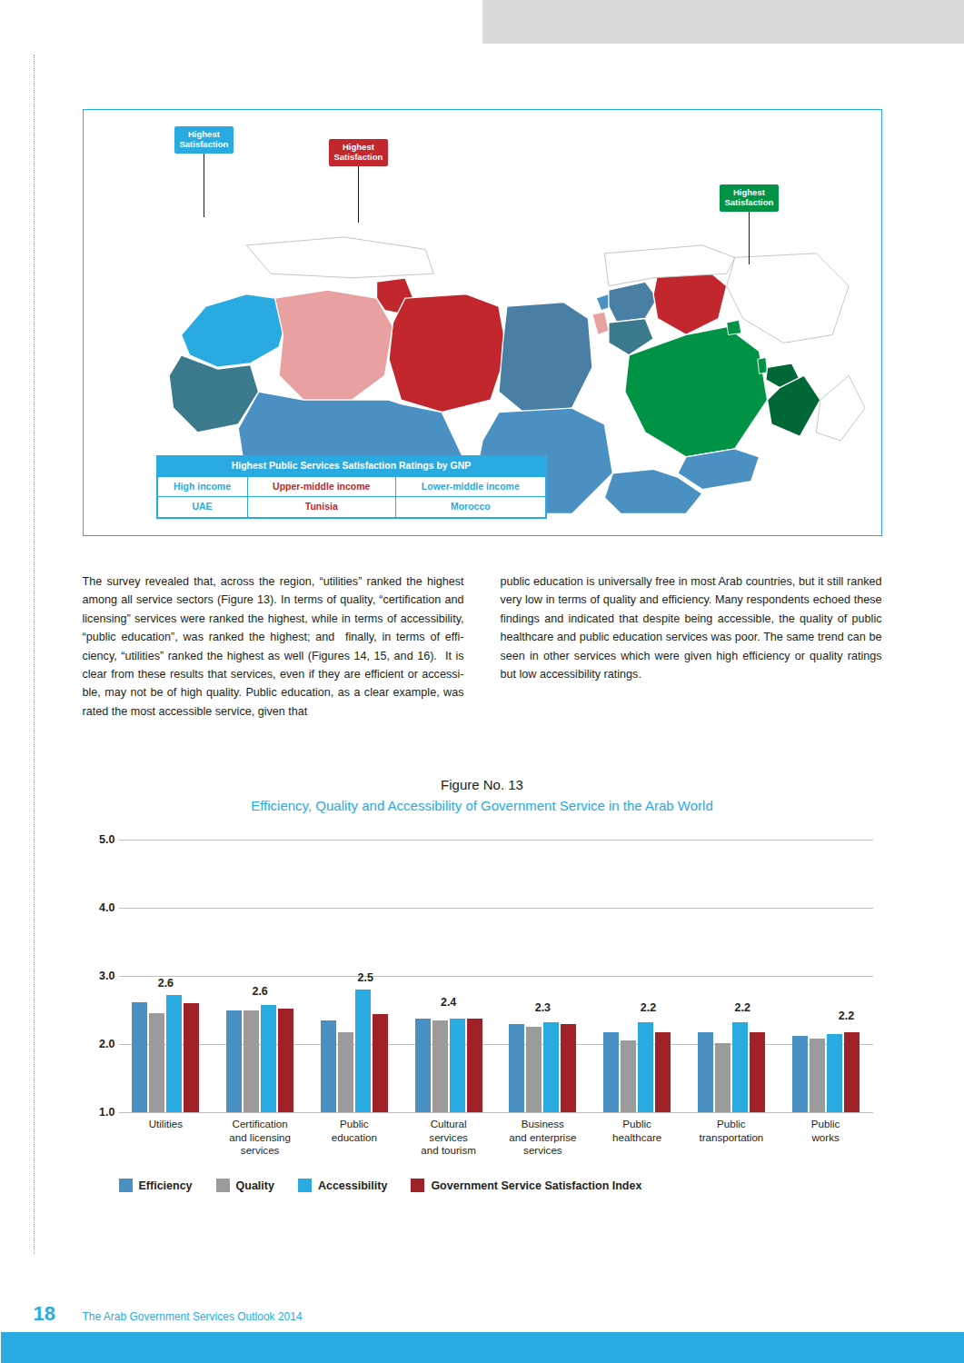Highest
Satisfaction
Highest
Satisfaction
Highest
Satisfaction
Highest Public Services Satisfaction Ratings by GNP
| High income | Upper-middle income | Lower-middle income |
| UAE | Tunisia | Morocco |
The survey revealed that, across the region, “utilities” ranked the highest among all service sectors (Figure 13). In terms of quality, “certification and licensing” services were ranked the highest, while in terms of accessibility, “public education”, was ranked the highest; and finally, in terms of efficiency, “utilities” ranked the highest as well (Figures 14, 15, and 16). It is clear from these results that services, even if they are efficient or accessible, may not be of high quality. Public education, as a clear example, was rated the most accessible service, given that
public education is universally free in most Arab countries, but it still ranked very low in terms of quality and efficiency. Many respondents echoed these findings and indicated that despite being accessible, the quality of public healthcare and public education services was poor. The same trend can be seen in other services which were given high efficiency or quality ratings but low accessibility ratings.
Figure No. 13
Efficiency, Quality and Accessibility of Government Service in the Arab World
5.0 4.0 3.0 2.0 1.0
2.6
2.6
2.5
2.4
2.3
2.2
2.2
2.2
Utilities
Certification
and licensing
services
Public
education
Cultural
services
and tourism
Business
and enterprise
services
Public
healthcare
Public
transportation
Public
works
Efficiency Quality Accessibility Government Service Satisfaction Index
18
The Arab Government Services Outlook 2014